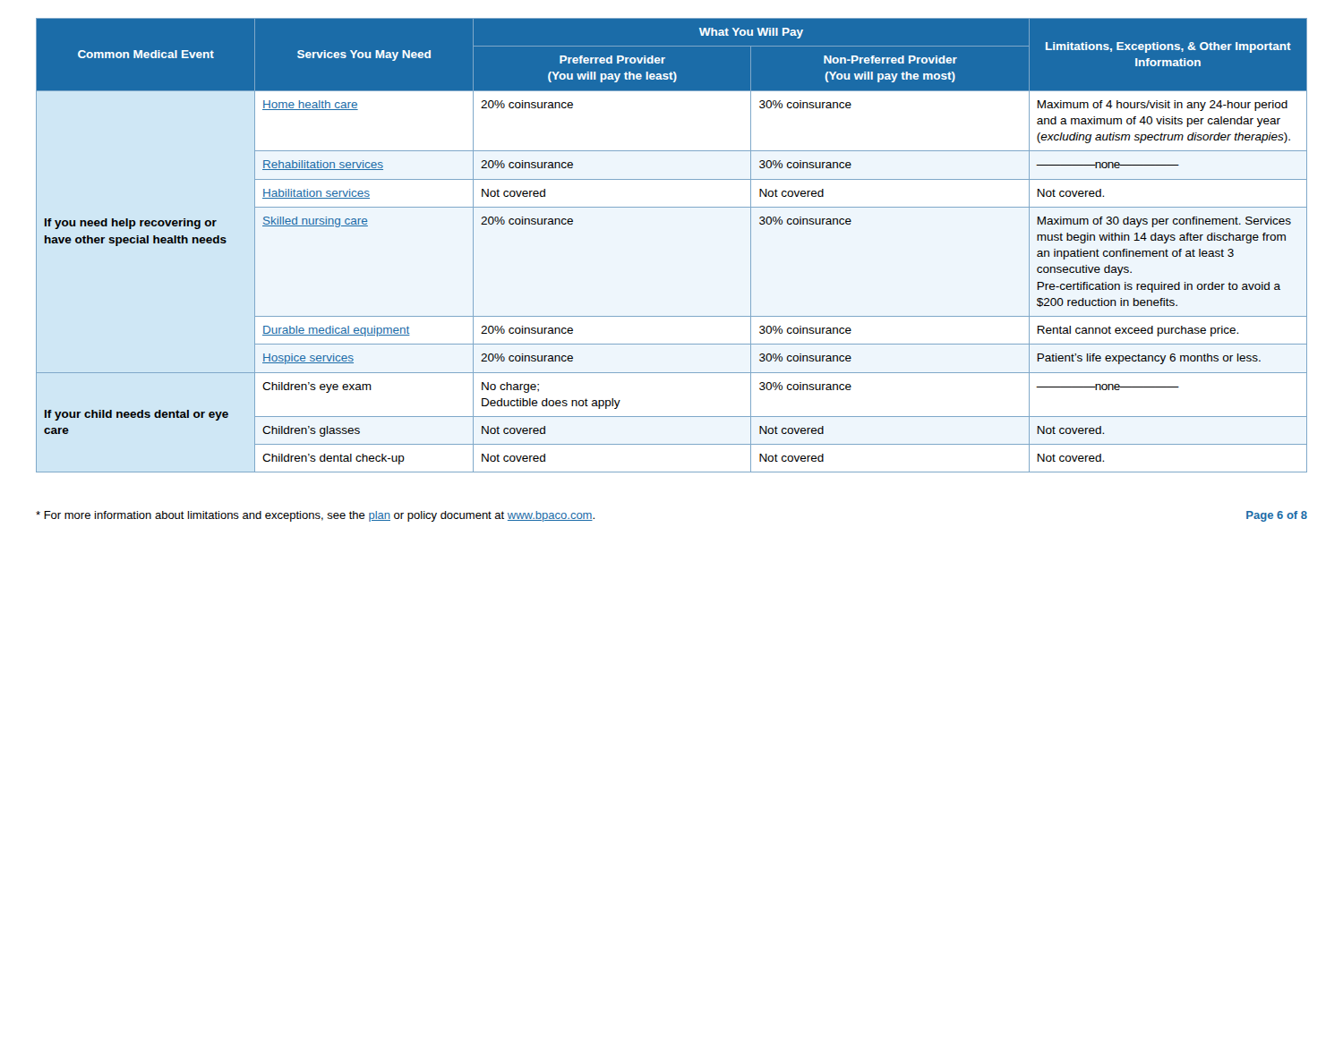| Common Medical Event | Services You May Need | What You Will Pay | Limitations, Exceptions, & Other Important Information |
| --- | --- | --- | --- |
| Preferred Provider (You will pay the least) | Non-Preferred Provider (You will pay the most) |
| If you need help recovering or have other special health needs | Home health care | 20% coinsurance | 30% coinsurance | Maximum of 4 hours/visit in any 24-hour period and a maximum of 40 visits per calendar year ( excluding autism spectrum disorder therapies ). |
| Rehabilitation services | 20% coinsurance | 30% coinsurance | —————none————— |
| Habilitation services | Not covered | Not covered | Not covered. |
| Skilled nursing care | 20% coinsurance | 30% coinsurance | Maximum of 30 days per confinement. Services must begin within 14 days after discharge from an inpatient confinement of at least 3 consecutive days. Pre-certification is required in order to avoid a $200 reduction in benefits. |
| Durable medical equipment | 20% coinsurance | 30% coinsurance | Rental cannot exceed purchase price. |
| Hospice services | 20% coinsurance | 30% coinsurance | Patient’s life expectancy 6 months or less. |
| If your child needs dental or eye care | Children’s eye exam | No charge; Deductible does not apply | 30% coinsurance | —————none————— |
| Children’s glasses | Not covered | Not covered | Not covered. |
| Children’s dental check-up | Not covered | Not covered | Not covered. |
* For more information about limitations and exceptions, see the plan or policy document at www.bpaco.com.
Page 6 of 8